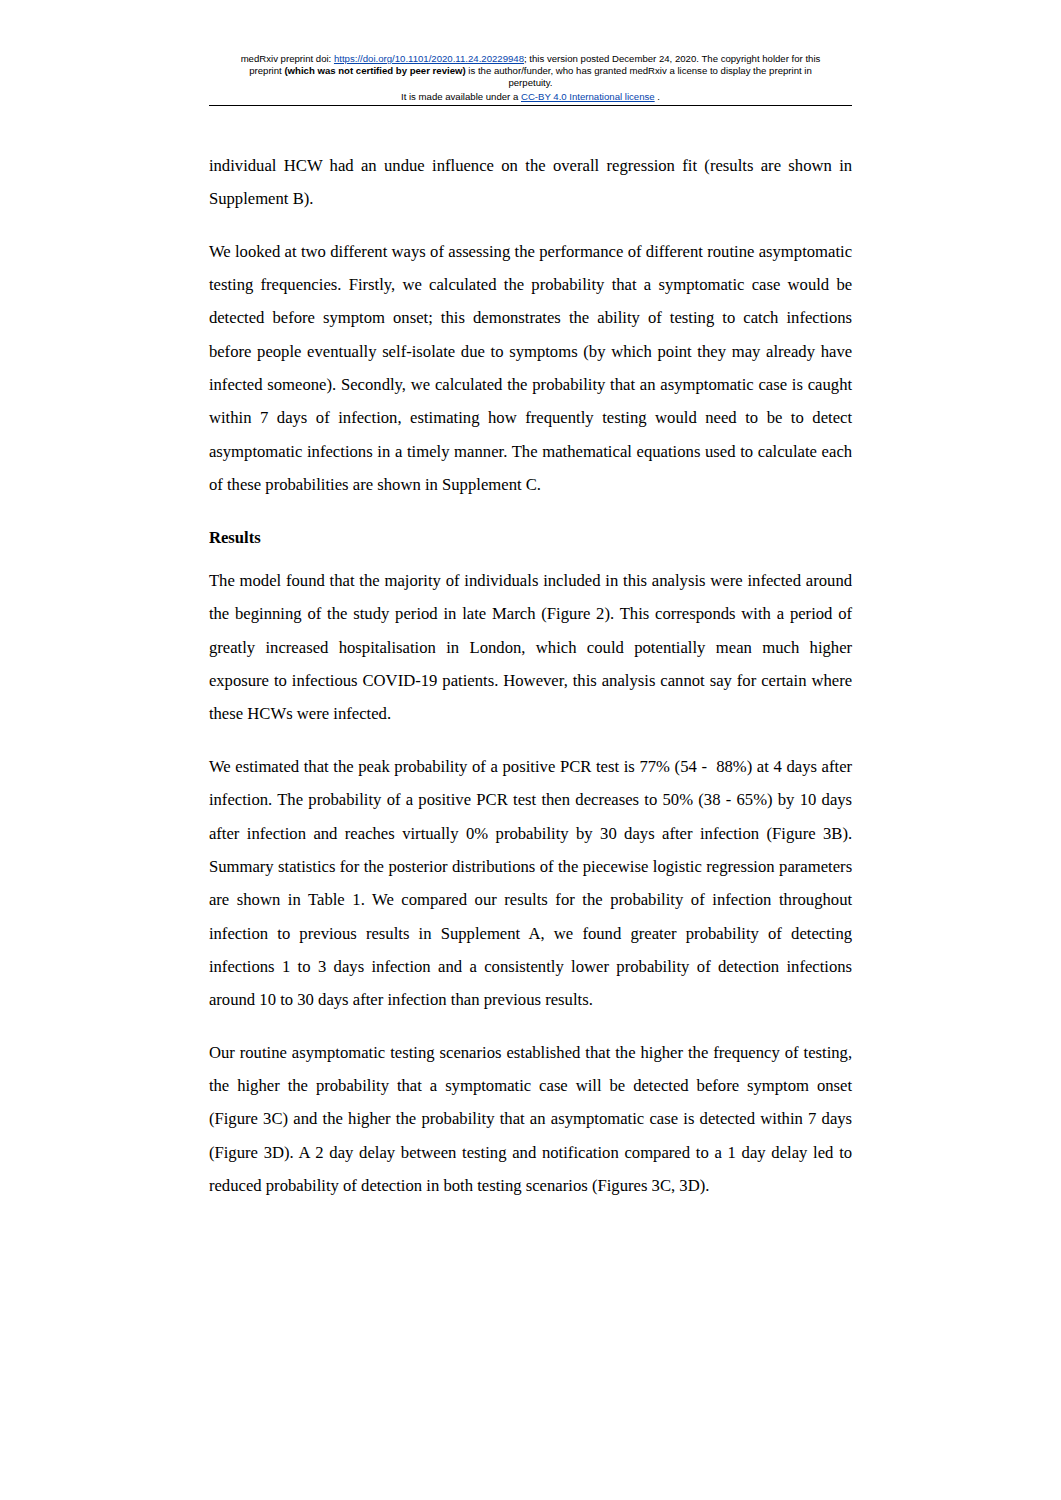medRxiv preprint doi: https://doi.org/10.1101/2020.11.24.20229948; this version posted December 24, 2020. The copyright holder for this preprint (which was not certified by peer review) is the author/funder, who has granted medRxiv a license to display the preprint in perpetuity. It is made available under a CC-BY 4.0 International license .
individual HCW had an undue influence on the overall regression fit (results are shown in Supplement B).
We looked at two different ways of assessing the performance of different routine asymptomatic testing frequencies. Firstly, we calculated the probability that a symptomatic case would be detected before symptom onset; this demonstrates the ability of testing to catch infections before people eventually self-isolate due to symptoms (by which point they may already have infected someone). Secondly, we calculated the probability that an asymptomatic case is caught within 7 days of infection, estimating how frequently testing would need to be to detect asymptomatic infections in a timely manner. The mathematical equations used to calculate each of these probabilities are shown in Supplement C.
Results
The model found that the majority of individuals included in this analysis were infected around the beginning of the study period in late March (Figure 2). This corresponds with a period of greatly increased hospitalisation in London, which could potentially mean much higher exposure to infectious COVID-19 patients. However, this analysis cannot say for certain where these HCWs were infected.
We estimated that the peak probability of a positive PCR test is 77% (54 - 88%) at 4 days after infection. The probability of a positive PCR test then decreases to 50% (38 - 65%) by 10 days after infection and reaches virtually 0% probability by 30 days after infection (Figure 3B). Summary statistics for the posterior distributions of the piecewise logistic regression parameters are shown in Table 1. We compared our results for the probability of infection throughout infection to previous results in Supplement A, we found greater probability of detecting infections 1 to 3 days infection and a consistently lower probability of detection infections around 10 to 30 days after infection than previous results.
Our routine asymptomatic testing scenarios established that the higher the frequency of testing, the higher the probability that a symptomatic case will be detected before symptom onset (Figure 3C) and the higher the probability that an asymptomatic case is detected within 7 days (Figure 3D). A 2 day delay between testing and notification compared to a 1 day delay led to reduced probability of detection in both testing scenarios (Figures 3C, 3D).